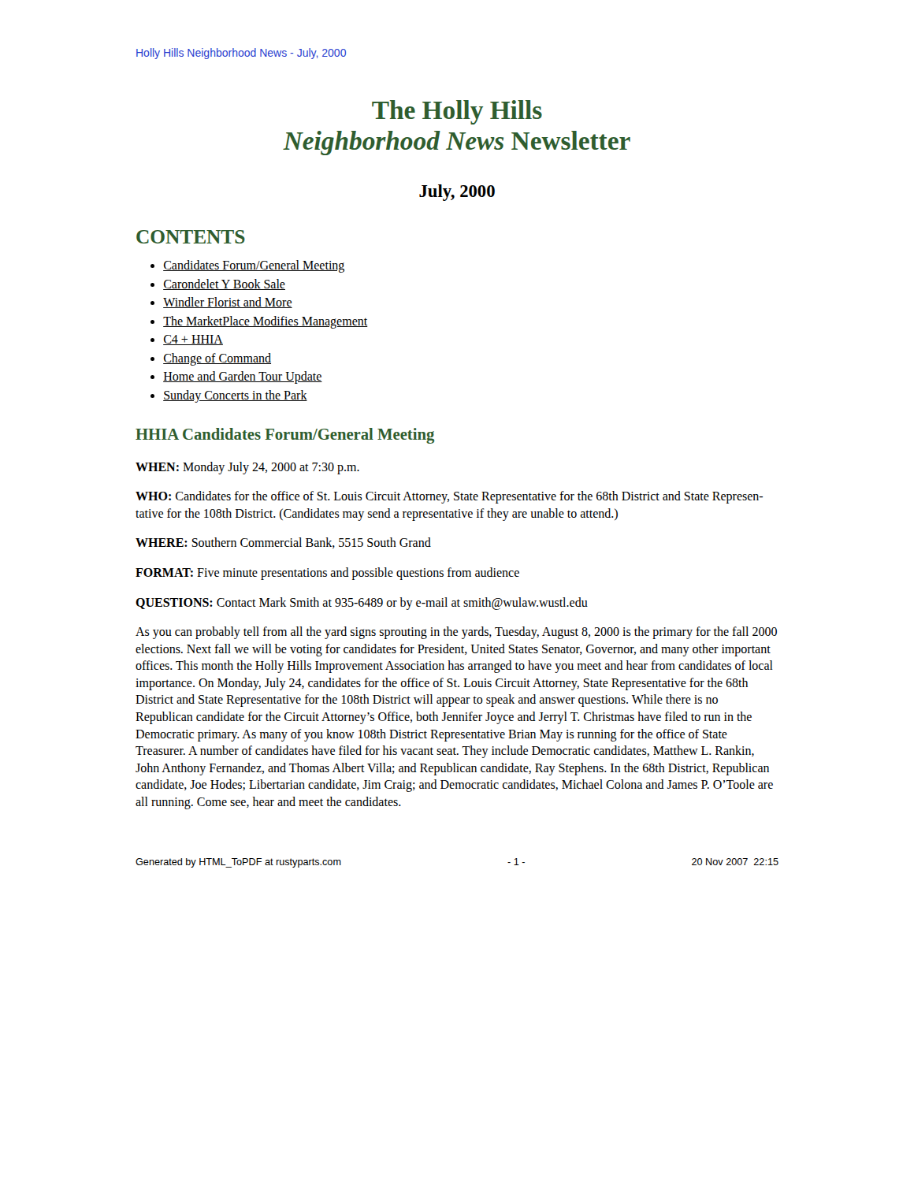Holly Hills Neighborhood News - July, 2000
The Holly Hills
Neighborhood News Newsletter
July, 2000
CONTENTS
Candidates Forum/General Meeting
Carondelet Y Book Sale
Windler Florist and More
The MarketPlace Modifies Management
C4 + HHIA
Change of Command
Home and Garden Tour Update
Sunday Concerts in the Park
HHIA Candidates Forum/General Meeting
WHEN: Monday July 24, 2000 at 7:30 p.m.
WHO: Candidates for the office of St. Louis Circuit Attorney, State Representative for the 68th District and State Represen-tative for the 108th District. (Candidates may send a representative if they are unable to attend.)
WHERE: Southern Commercial Bank, 5515 South Grand
FORMAT: Five minute presentations and possible questions from audience
QUESTIONS: Contact Mark Smith at 935-6489 or by e-mail at smith@wulaw.wustl.edu
As you can probably tell from all the yard signs sprouting in the yards, Tuesday, August 8, 2000 is the primary for the fall 2000 elections. Next fall we will be voting for candidates for President, United States Senator, Governor, and many other important offices. This month the Holly Hills Improvement Association has arranged to have you meet and hear from candidates of local importance. On Monday, July 24, candidates for the office of St. Louis Circuit Attorney, State Representative for the 68th District and State Representative for the 108th District will appear to speak and answer questions. While there is no Republican candidate for the Circuit Attorney’s Office, both Jennifer Joyce and Jerryl T. Christmas have filed to run in the Democratic primary. As many of you know 108th District Representative Brian May is running for the office of State Treasurer. A number of candidates have filed for his vacant seat. They include Democratic candidates, Matthew L. Rankin, John Anthony Fernandez, and Thomas Albert Villa; and Republican candidate, Ray Stephens. In the 68th District, Republican candidate, Joe Hodes; Libertarian candidate, Jim Craig; and Democratic candidates, Michael Colona and James P. O’Toole are all running. Come see, hear and meet the candidates.
Generated by HTML_ToPDF at rustyparts.com
- 1 -
20 Nov 2007 22:15